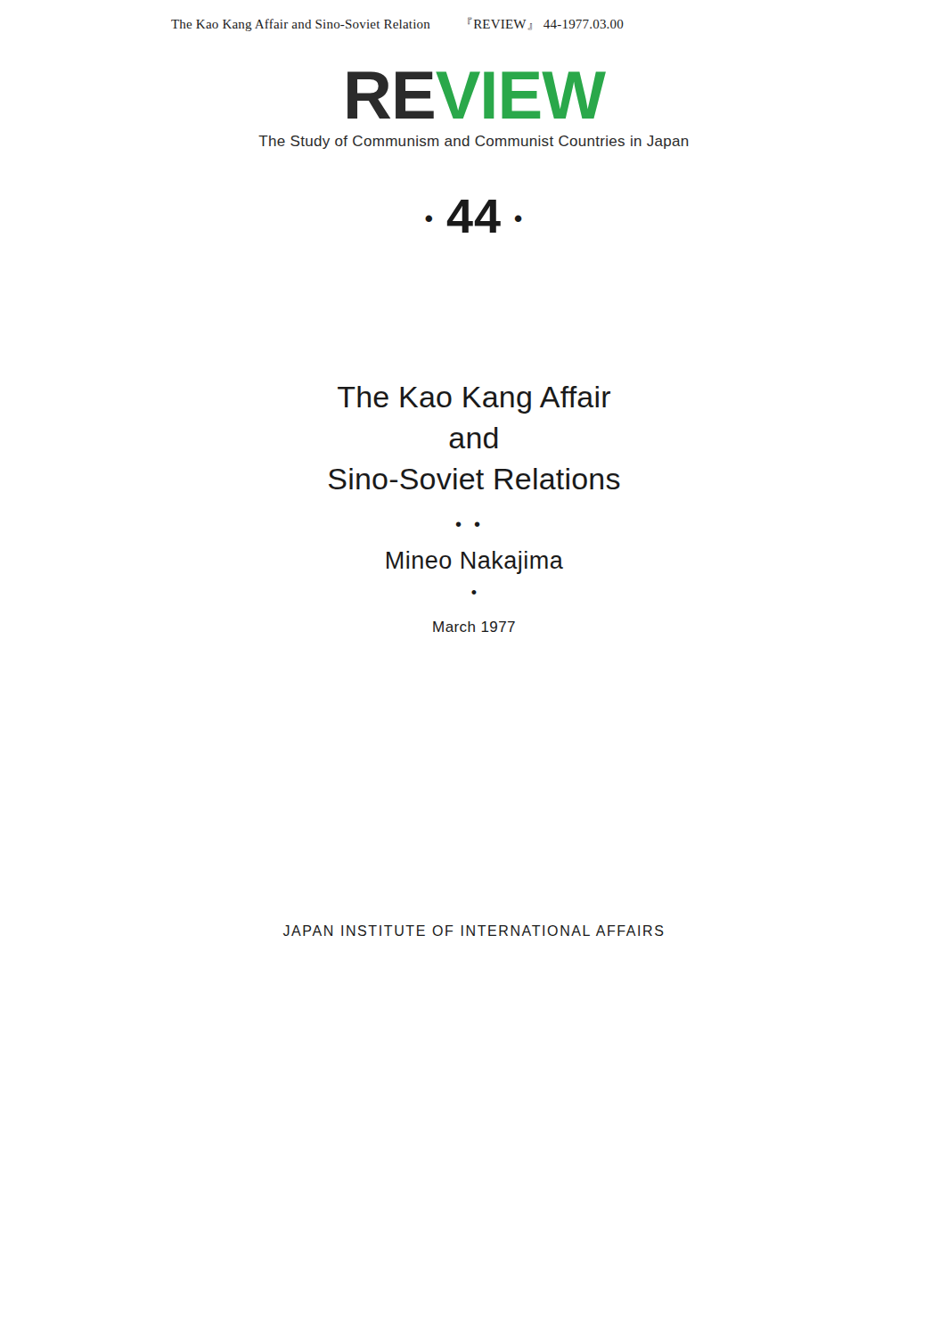The Kao Kang Affair and Sino-Soviet Relation 『REVIEW』 44-1977.03.00
RE VIEW
The Study of Communism and Communist Countries in Japan
•44•
The Kao Kang Affair
and
Sino-Soviet Relations
••
Mineo Nakajima
•
March 1977
JAPAN INSTITUTE OF INTERNATIONAL AFFAIRS